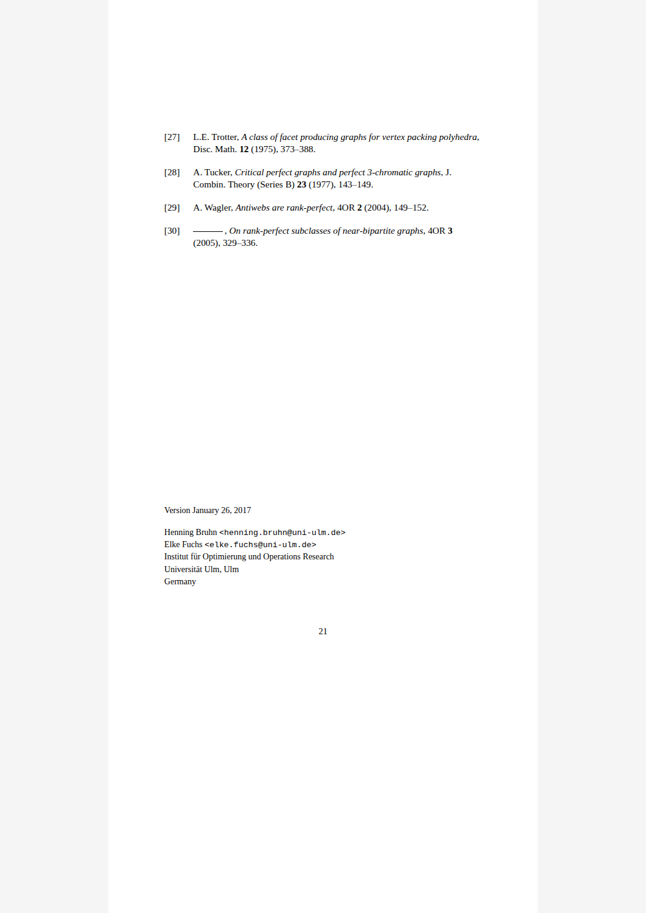[27] L.E. Trotter, A class of facet producing graphs for vertex packing polyhedra, Disc. Math. 12 (1975), 373–388.
[28] A. Tucker, Critical perfect graphs and perfect 3-chromatic graphs, J. Combin. Theory (Series B) 23 (1977), 143–149.
[29] A. Wagler, Antiwebs are rank-perfect, 4OR 2 (2004), 149–152.
[30] , On rank-perfect subclasses of near-bipartite graphs, 4OR 3 (2005), 329–336.
Version January 26, 2017
Henning Bruhn <henning.bruhn@uni-ulm.de>
Elke Fuchs <elke.fuchs@uni-ulm.de>
Institut für Optimierung und Operations Research
Universität Ulm, Ulm
Germany
21